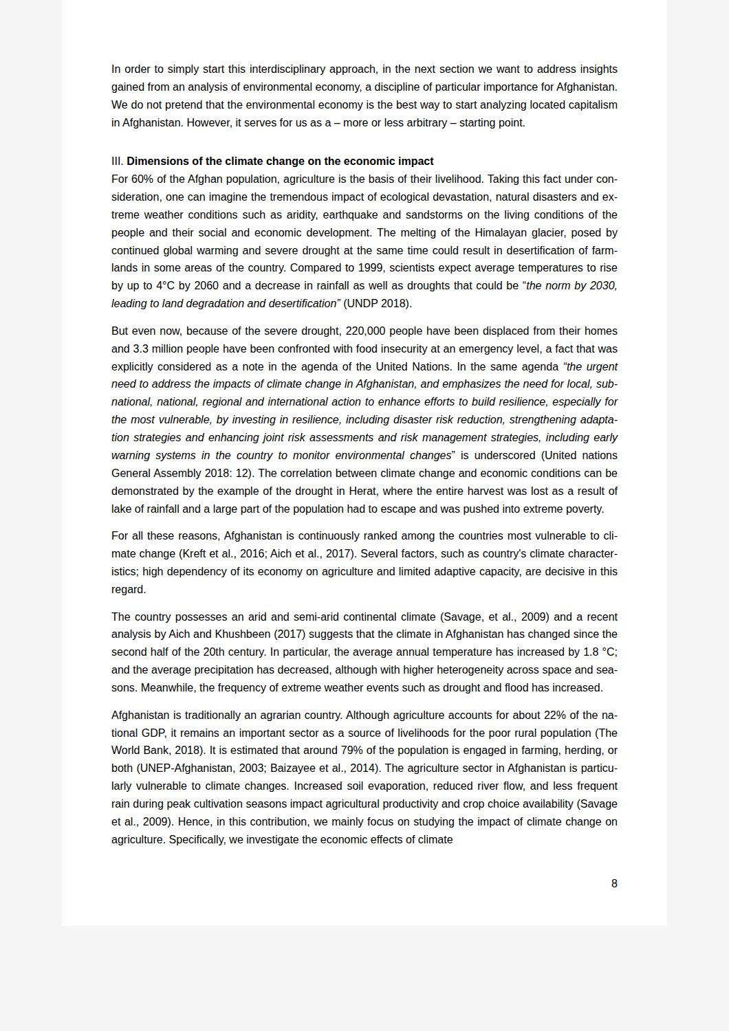In order to simply start this interdisciplinary approach, in the next section we want to address insights gained from an analysis of environmental economy, a discipline of particular importance for Afghanistan. We do not pretend that the environmental economy is the best way to start analyzing located capitalism in Afghanistan. However, it serves for us as a – more or less arbitrary – starting point.
III. Dimensions of the climate change on the economic impact
For 60% of the Afghan population, agriculture is the basis of their livelihood. Taking this fact under consideration, one can imagine the tremendous impact of ecological devastation, natural disasters and extreme weather conditions such as aridity, earthquake and sandstorms on the living conditions of the people and their social and economic development. The melting of the Himalayan glacier, posed by continued global warming and severe drought at the same time could result in desertification of farmlands in some areas of the country. Compared to 1999, scientists expect average temperatures to rise by up to 4°C by 2060 and a decrease in rainfall as well as droughts that could be “the norm by 2030, leading to land degradation and desertification” (UNDP 2018).
But even now, because of the severe drought, 220,000 people have been displaced from their homes and 3.3 million people have been confronted with food insecurity at an emergency level, a fact that was explicitly considered as a note in the agenda of the United Nations. In the same agenda “the urgent need to address the impacts of climate change in Afghanistan, and emphasizes the need for local, subnational, national, regional and international action to enhance efforts to build resilience, especially for the most vulnerable, by investing in resilience, including disaster risk reduction, strengthening adaptation strategies and enhancing joint risk assessments and risk management strategies, including early warning systems in the country to monitor environmental changes” is underscored (United nations General Assembly 2018: 12). The correlation between climate change and economic conditions can be demonstrated by the example of the drought in Herat, where the entire harvest was lost as a result of lake of rainfall and a large part of the population had to escape and was pushed into extreme poverty.
For all these reasons, Afghanistan is continuously ranked among the countries most vulnerable to climate change (Kreft et al., 2016; Aich et al., 2017). Several factors, such as country's climate characteristics; high dependency of its economy on agriculture and limited adaptive capacity, are decisive in this regard.
The country possesses an arid and semi-arid continental climate (Savage, et al., 2009) and a recent analysis by Aich and Khushbeen (2017) suggests that the climate in Afghanistan has changed since the second half of the 20th century. In particular, the average annual temperature has increased by 1.8 °C; and the average precipitation has decreased, although with higher heterogeneity across space and seasons. Meanwhile, the frequency of extreme weather events such as drought and flood has increased.
Afghanistan is traditionally an agrarian country. Although agriculture accounts for about 22% of the national GDP, it remains an important sector as a source of livelihoods for the poor rural population (The World Bank, 2018). It is estimated that around 79% of the population is engaged in farming, herding, or both (UNEP-Afghanistan, 2003; Baizayee et al., 2014). The agriculture sector in Afghanistan is particularly vulnerable to climate changes. Increased soil evaporation, reduced river flow, and less frequent rain during peak cultivation seasons impact agricultural productivity and crop choice availability (Savage et al., 2009). Hence, in this contribution, we mainly focus on studying the impact of climate change on agriculture. Specifically, we investigate the economic effects of climate
8